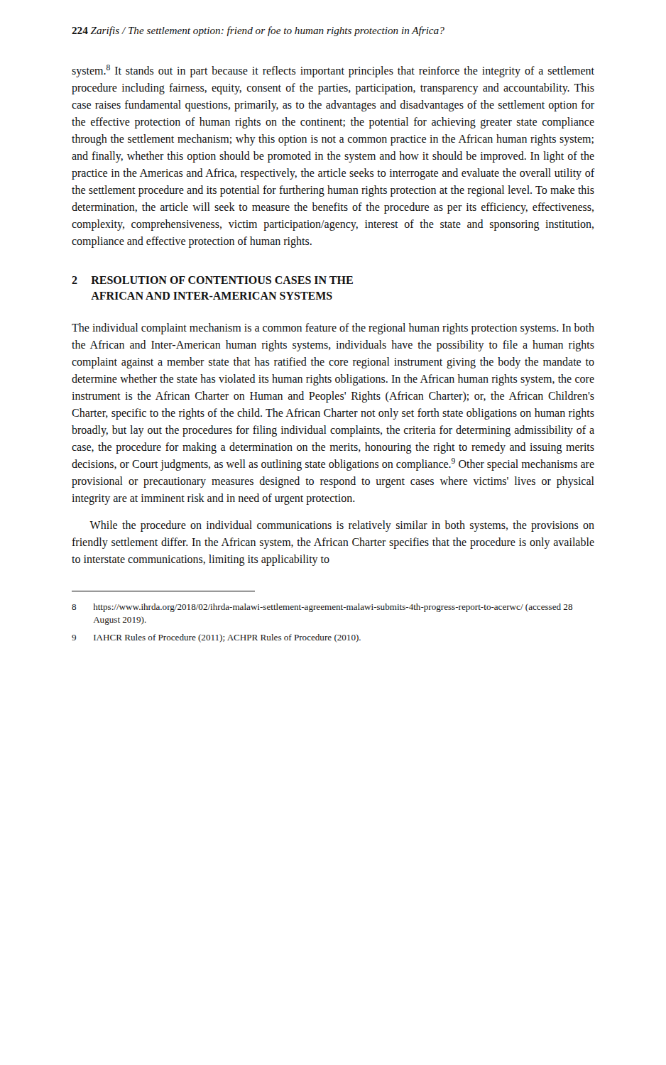224 Zarifis / The settlement option: friend or foe to human rights protection in Africa?
system.8 It stands out in part because it reflects important principles that reinforce the integrity of a settlement procedure including fairness, equity, consent of the parties, participation, transparency and accountability. This case raises fundamental questions, primarily, as to the advantages and disadvantages of the settlement option for the effective protection of human rights on the continent; the potential for achieving greater state compliance through the settlement mechanism; why this option is not a common practice in the African human rights system; and finally, whether this option should be promoted in the system and how it should be improved. In light of the practice in the Americas and Africa, respectively, the article seeks to interrogate and evaluate the overall utility of the settlement procedure and its potential for furthering human rights protection at the regional level. To make this determination, the article will seek to measure the benefits of the procedure as per its efficiency, effectiveness, complexity, comprehensiveness, victim participation/agency, interest of the state and sponsoring institution, compliance and effective protection of human rights.
2 Resolution of contentious cases in the African and Inter-American systems
The individual complaint mechanism is a common feature of the regional human rights protection systems. In both the African and Inter-American human rights systems, individuals have the possibility to file a human rights complaint against a member state that has ratified the core regional instrument giving the body the mandate to determine whether the state has violated its human rights obligations. In the African human rights system, the core instrument is the African Charter on Human and Peoples' Rights (African Charter); or, the African Children's Charter, specific to the rights of the child. The African Charter not only set forth state obligations on human rights broadly, but lay out the procedures for filing individual complaints, the criteria for determining admissibility of a case, the procedure for making a determination on the merits, honouring the right to remedy and issuing merits decisions, or Court judgments, as well as outlining state obligations on compliance.9 Other special mechanisms are provisional or precautionary measures designed to respond to urgent cases where victims' lives or physical integrity are at imminent risk and in need of urgent protection.
While the procedure on individual communications is relatively similar in both systems, the provisions on friendly settlement differ. In the African system, the African Charter specifies that the procedure is only available to interstate communications, limiting its applicability to
8 https://www.ihrda.org/2018/02/ihrda-malawi-settlement-agreement-malawi-submits-4th-progress-report-to-acerwc/ (accessed 28 August 2019).
9 IAHCR Rules of Procedure (2011); ACHPR Rules of Procedure (2010).